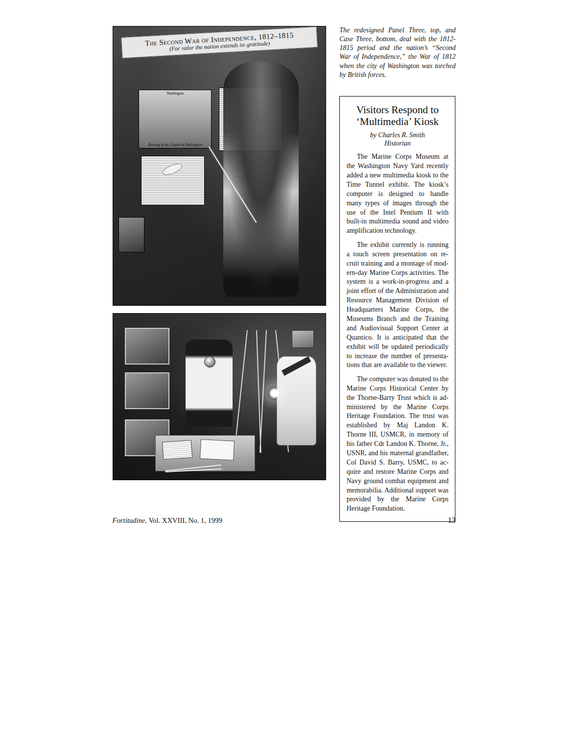The Second War of Independence, 1812–1815 (For valor the nation extends its gratitude)
Washington Burning of the Capitol at Washington
The redesigned Panel Three, top, and Case Three, bottom, deal with the 1812-1815 period and the nation’s “Second War of Independence,” the War of 1812 when the city of Washington was torched by British forces.
Visitors Respond to ‘Multimedia’ Kiosk
by Charles R. Smith Historian
The Marine Corps Museum at the Washington Navy Yard recently added a new multimedia kiosk to the Time Tunnel exhibit. The kiosk’s computer is designed to handle many types of images through the use of the Intel Pentium II with built-in multimedia sound and video amplification technology.
The exhibit currently is running a touch screen presentation on recruit training and a montage of modern-day Marine Corps activities. The system is a work-in-progress and a joint effort of the Administration and Resource Management Division of Headquarters Marine Corps, the Museums Branch and the Training and Audiovisual Support Center at Quantico. It is anticipated that the exhibit will be updated periodically to increase the number of presentations that are available to the viewer.
The computer was donated to the Marine Corps Historical Center by the Thorne-Barry Trust which is administered by the Marine Corps Heritage Foundation. The trust was established by Maj Landon K. Thorne III, USMCR, in memory of his father Cdr Landon K. Thorne, Jr., USNR, and his maternal grandfather, Col David S. Barry, USMC, to acquire and restore Marine Corps and Navy ground combat equipment and memorabilia. Additional support was provided by the Marine Corps Heritage Foundation.
Fortitudine, Vol. XXVIII, No. 1, 1999
13